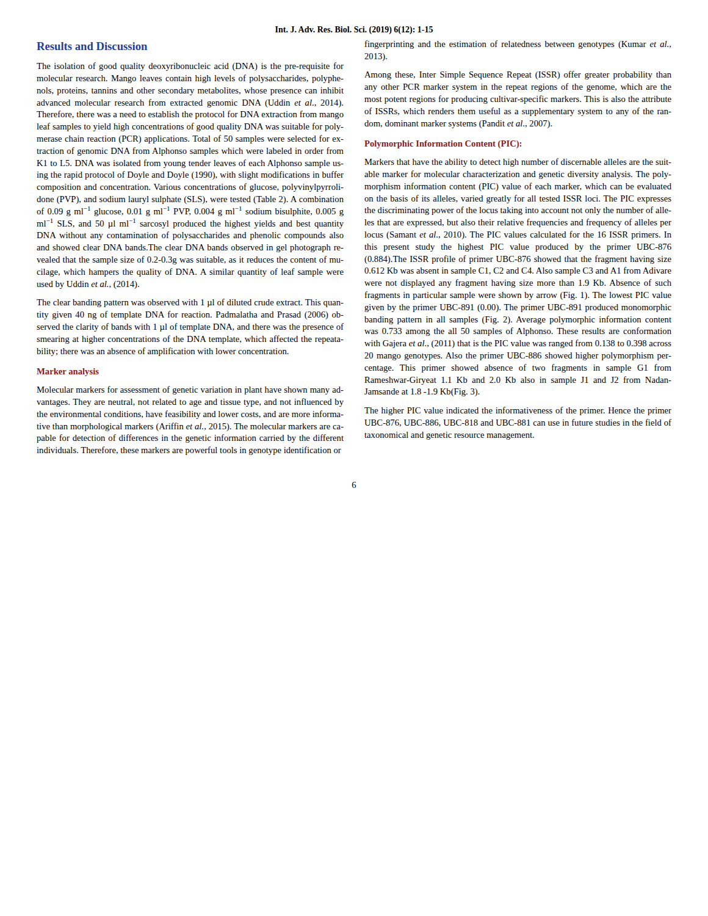Int. J. Adv. Res. Biol. Sci. (2019) 6(12): 1-15
Results and Discussion
The isolation of good quality deoxyribonucleic acid (DNA) is the pre-requisite for molecular research. Mango leaves contain high levels of polysaccharides, polyphenols, proteins, tannins and other secondary metabolites, whose presence can inhibit advanced molecular research from extracted genomic DNA (Uddin et al., 2014). Therefore, there was a need to establish the protocol for DNA extraction from mango leaf samples to yield high concentrations of good quality DNA was suitable for polymerase chain reaction (PCR) applications. Total of 50 samples were selected for extraction of genomic DNA from Alphonso samples which were labeled in order from K1 to L5. DNA was isolated from young tender leaves of each Alphonso sample using the rapid protocol of Doyle and Doyle (1990), with slight modifications in buffer composition and concentration. Various concentrations of glucose, polyvinylpyrrolidone (PVP), and sodium lauryl sulphate (SLS), were tested (Table 2). A combination of 0.09 g ml−1 glucose, 0.01 g ml−1 PVP, 0.004 g ml−1 sodium bisulphite, 0.005 g ml−1 SLS, and 50 µl ml−1 sarcosyl produced the highest yields and best quantity DNA without any contamination of polysaccharides and phenolic compounds also and showed clear DNA bands.The clear DNA bands observed in gel photograph revealed that the sample size of 0.2-0.3g was suitable, as it reduces the content of mucilage, which hampers the quality of DNA. A similar quantity of leaf sample were used by Uddin et al., (2014).
The clear banding pattern was observed with 1 µl of diluted crude extract. This quantity given 40 ng of template DNA for reaction. Padmalatha and Prasad (2006) observed the clarity of bands with 1 µl of template DNA, and there was the presence of smearing at higher concentrations of the DNA template, which affected the repeatability; there was an absence of amplification with lower concentration.
Marker analysis
Molecular markers for assessment of genetic variation in plant have shown many advantages. They are neutral, not related to age and tissue type, and not influenced by the environmental conditions, have feasibility and lower costs, and are more informative than morphological markers (Ariffin et al., 2015). The molecular markers are capable for detection of differences in the genetic information carried by the different individuals. Therefore, these markers are powerful tools in genotype identification or
fingerprinting and the estimation of relatedness between genotypes (Kumar et al., 2013).
Among these, Inter Simple Sequence Repeat (ISSR) offer greater probability than any other PCR marker system in the repeat regions of the genome, which are the most potent regions for producing cultivar-specific markers. This is also the attribute of ISSRs, which renders them useful as a supplementary system to any of the random, dominant marker systems (Pandit et al., 2007).
Polymorphic Information Content (PIC):
Markers that have the ability to detect high number of discernable alleles are the suitable marker for molecular characterization and genetic diversity analysis. The polymorphism information content (PIC) value of each marker, which can be evaluated on the basis of its alleles, varied greatly for all tested ISSR loci. The PIC expresses the discriminating power of the locus taking into account not only the number of alleles that are expressed, but also their relative frequencies and frequency of alleles per locus (Samant et al., 2010). The PIC values calculated for the 16 ISSR primers. In this present study the highest PIC value produced by the primer UBC-876 (0.884).The ISSR profile of primer UBC-876 showed that the fragment having size 0.612 Kb was absent in sample C1, C2 and C4. Also sample C3 and A1 from Adivare were not displayed any fragment having size more than 1.9 Kb. Absence of such fragments in particular sample were shown by arrow (Fig. 1). The lowest PIC value given by the primer UBC-891 (0.00). The primer UBC-891 produced monomorphic banding pattern in all samples (Fig. 2). Average polymorphic information content was 0.733 among the all 50 samples of Alphonso. These results are conformation with Gajera et al., (2011) that is the PIC value was ranged from 0.138 to 0.398 across 20 mango genotypes. Also the primer UBC-886 showed higher polymorphism percentage. This primer showed absence of two fragments in sample G1 from Rameshwar-Giryeat 1.1 Kb and 2.0 Kb also in sample J1 and J2 from Nadan-Jamsande at 1.8 -1.9 Kb(Fig. 3).
The higher PIC value indicated the informativeness of the primer. Hence the primer UBC-876, UBC-886, UBC-818 and UBC-881 can use in future studies in the field of taxonomical and genetic resource management.
6